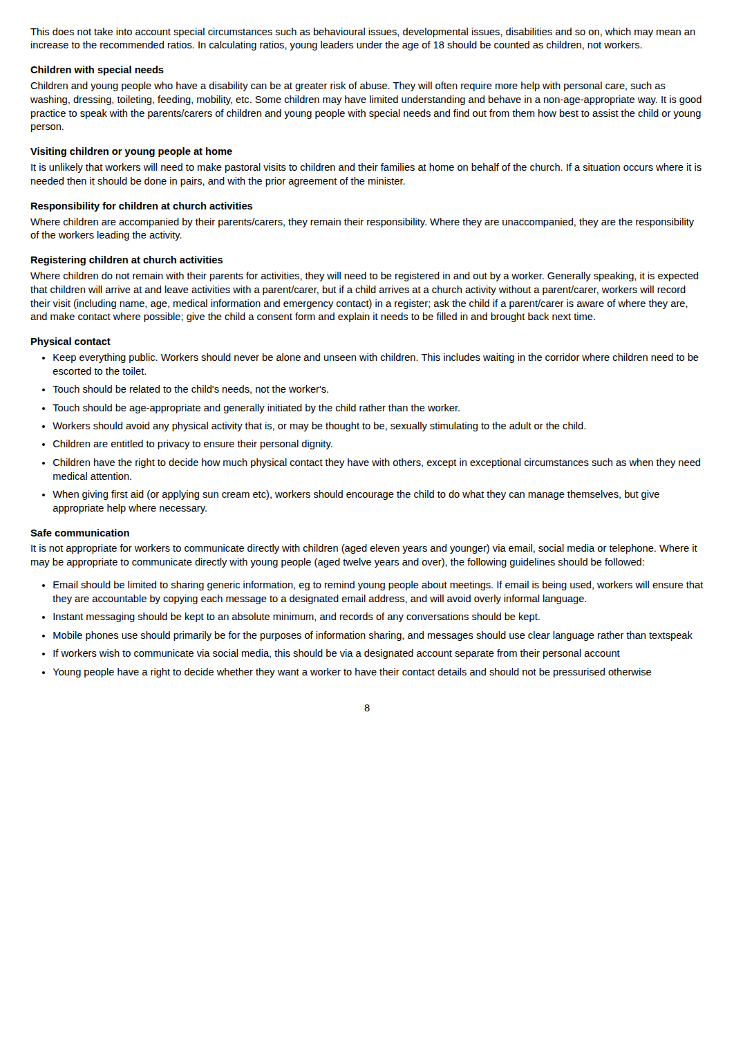This does not take into account special circumstances such as behavioural issues, developmental issues, disabilities and so on, which may mean an increase to the recommended ratios. In calculating ratios, young leaders under the age of 18 should be counted as children, not workers.
Children with special needs
Children and young people who have a disability can be at greater risk of abuse. They will often require more help with personal care, such as washing, dressing, toileting, feeding, mobility, etc. Some children may have limited understanding and behave in a non-age-appropriate way. It is good practice to speak with the parents/carers of children and young people with special needs and find out from them how best to assist the child or young person.
Visiting children or young people at home
It is unlikely that workers will need to make pastoral visits to children and their families at home on behalf of the church. If a situation occurs where it is needed then it should be done in pairs, and with the prior agreement of the minister.
Responsibility for children at church activities
Where children are accompanied by their parents/carers, they remain their responsibility. Where they are unaccompanied, they are the responsibility of the workers leading the activity.
Registering children at church activities
Where children do not remain with their parents for activities, they will need to be registered in and out by a worker. Generally speaking, it is expected that children will arrive at and leave activities with a parent/carer, but if a child arrives at a church activity without a parent/carer, workers will record their visit (including name, age, medical information and emergency contact) in a register; ask the child if a parent/carer is aware of where they are, and make contact where possible; give the child a consent form and explain it needs to be filled in and brought back next time.
Physical contact
Keep everything public. Workers should never be alone and unseen with children. This includes waiting in the corridor where children need to be escorted to the toilet.
Touch should be related to the child's needs, not the worker's.
Touch should be age-appropriate and generally initiated by the child rather than the worker.
Workers should avoid any physical activity that is, or may be thought to be, sexually stimulating to the adult or the child.
Children are entitled to privacy to ensure their personal dignity.
Children have the right to decide how much physical contact they have with others, except in exceptional circumstances such as when they need medical attention.
When giving first aid (or applying sun cream etc), workers should encourage the child to do what they can manage themselves, but give appropriate help where necessary.
Safe communication
It is not appropriate for workers to communicate directly with children (aged eleven years and younger) via email, social media or telephone. Where it may be appropriate to communicate directly with young people (aged twelve years and over), the following guidelines should be followed:
Email should be limited to sharing generic information, eg to remind young people about meetings. If email is being used, workers will ensure that they are accountable by copying each message to a designated email address, and will avoid overly informal language.
Instant messaging should be kept to an absolute minimum, and records of any conversations should be kept.
Mobile phones use should primarily be for the purposes of information sharing, and messages should use clear language rather than textspeak
If workers wish to communicate via social media, this should be via a designated account separate from their personal account
Young people have a right to decide whether they want a worker to have their contact details and should not be pressurised otherwise
8